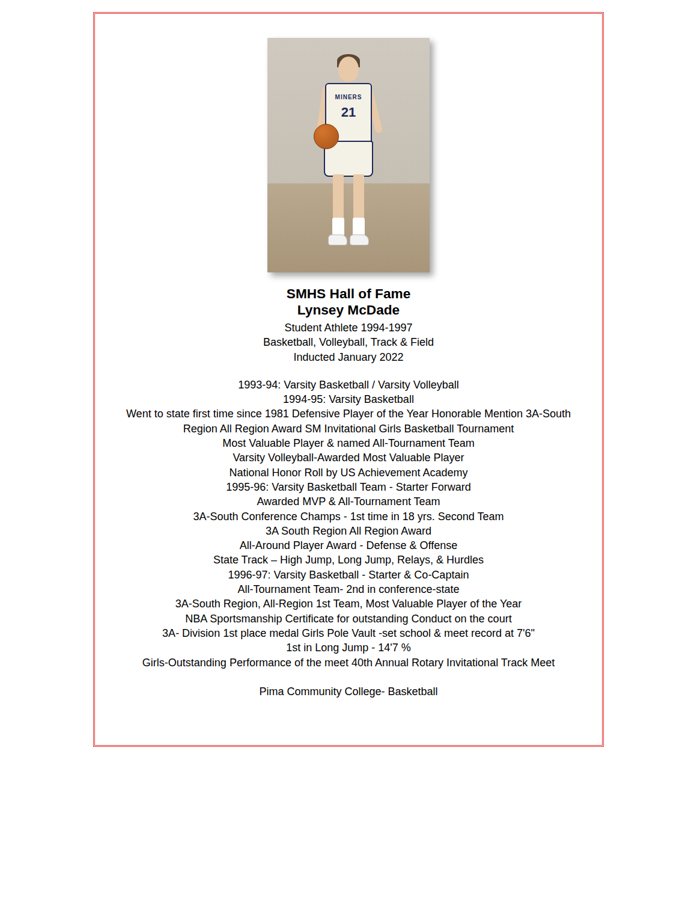MINERS
21
SMHS Hall of Fame
Lynsey McDade
Student Athlete 1994-1997
Basketball, Volleyball, Track & Field
Inducted January 2022
1993-94: Varsity Basketball / Varsity Volleyball
1994-95: Varsity Basketball
Went to state first time since 1981 Defensive Player of the Year Honorable Mention 3A-South Region All Region Award SM Invitational Girls Basketball Tournament
Most Valuable Player & named All-Tournament Team
Varsity Volleyball-Awarded Most Valuable Player
National Honor Roll by US Achievement Academy
1995-96: Varsity Basketball Team - Starter Forward
Awarded MVP & All-Tournament Team
3A-South Conference Champs - 1st time in 18 yrs. Second Team
3A South Region All Region Award
All-Around Player Award - Defense & Offense
State Track – High Jump, Long Jump, Relays, & Hurdles
1996-97: Varsity Basketball - Starter & Co-Captain
All-Tournament Team- 2nd in conference-state
3A-South Region, All-Region 1st Team, Most Valuable Player of the Year
NBA Sportsmanship Certificate for outstanding Conduct on the court
3A- Division 1st place medal Girls Pole Vault -set school & meet record at 7'6"
1st in Long Jump - 14'7 %
Girls-Outstanding Performance of the meet 40th Annual Rotary Invitational Track Meet
Pima Community College- Basketball